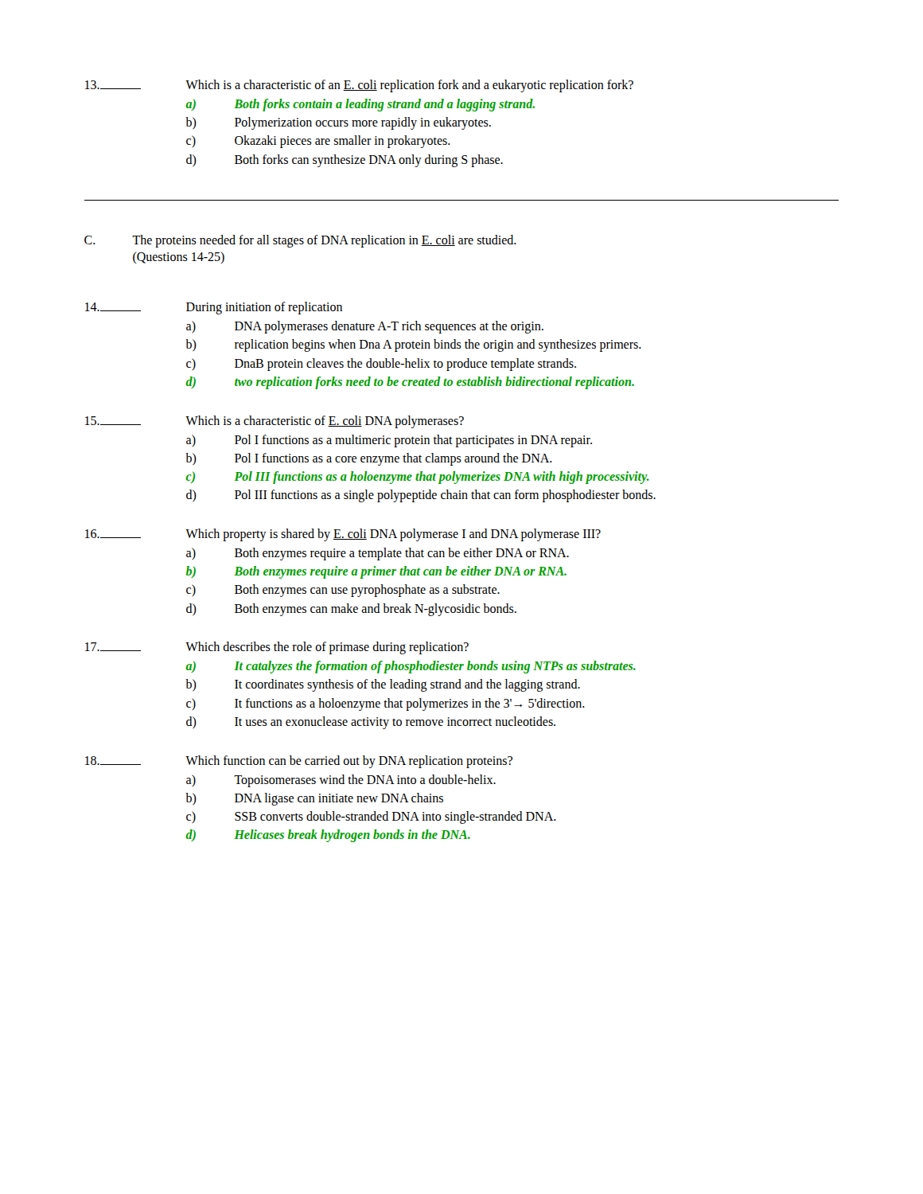13.
Which is a characteristic of an E. coli replication fork and a eukaryotic replication fork?
a) Both forks contain a leading strand and a lagging strand.
b) Polymerization occurs more rapidly in eukaryotes.
c) Okazaki pieces are smaller in prokaryotes.
d) Both forks can synthesize DNA only during S phase.
C.
The proteins needed for all stages of DNA replication in E. coli are studied.
(Questions 14-25)
14.
During initiation of replication
a) DNA polymerases denature A-T rich sequences at the origin.
b) replication begins when Dna A protein binds the origin and synthesizes primers.
c) DnaB protein cleaves the double-helix to produce template strands.
d) two replication forks need to be created to establish bidirectional replication.
15.
Which is a characteristic of E. coli DNA polymerases?
a) Pol I functions as a multimeric protein that participates in DNA repair.
b) Pol I functions as a core enzyme that clamps around the DNA.
c) Pol III functions as a holoenzyme that polymerizes DNA with high processivity.
d) Pol III functions as a single polypeptide chain that can form phosphodiester bonds.
16.
Which property is shared by E. coli DNA polymerase I and DNA polymerase III?
a) Both enzymes require a template that can be either DNA or RNA.
b) Both enzymes require a primer that can be either DNA or RNA.
c) Both enzymes can use pyrophosphate as a substrate.
d) Both enzymes can make and break N-glycosidic bonds.
17.
Which describes the role of primase during replication?
a) It catalyzes the formation of phosphodiester bonds using NTPs as substrates.
b) It coordinates synthesis of the leading strand and the lagging strand.
c) It functions as a holoenzyme that polymerizes in the 3'→ 5'direction.
d) It uses an exonuclease activity to remove incorrect nucleotides.
18.
Which function can be carried out by DNA replication proteins?
a) Topoisomerases wind the DNA into a double-helix.
b) DNA ligase can initiate new DNA chains
c) SSB converts double-stranded DNA into single-stranded DNA.
d) Helicases break hydrogen bonds in the DNA.